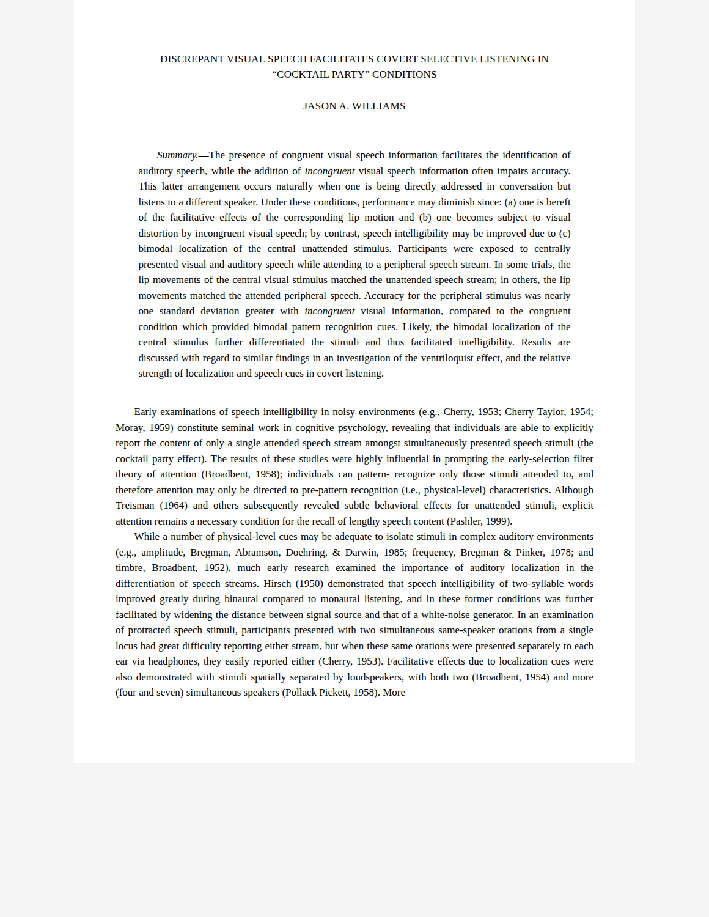Discrepant Visual Speech Facilitates Covert Selective Listening in “Cocktail Party” Conditions
Jason A. Williams
Summary.—The presence of congruent visual speech information facilitates the identification of auditory speech, while the addition of incongruent visual speech information often impairs accuracy. This latter arrangement occurs naturally when one is being directly addressed in conversation but listens to a different speaker. Under these conditions, performance may diminish since: (a) one is bereft of the facilitative effects of the corresponding lip motion and (b) one becomes subject to visual distortion by incongruent visual speech; by contrast, speech intelligibility may be improved due to (c) bimodal localization of the central unattended stimulus. Participants were exposed to centrally presented visual and auditory speech while attending to a peripheral speech stream. In some trials, the lip movements of the central visual stimulus matched the unattended speech stream; in others, the lip movements matched the attended peripheral speech. Accuracy for the peripheral stimulus was nearly one standard deviation greater with incongruent visual information, compared to the congruent condition which provided bimodal pattern recognition cues. Likely, the bimodal localization of the central stimulus further differentiated the stimuli and thus facilitated intelligibility. Results are discussed with regard to similar findings in an investigation of the ventriloquist effect, and the relative strength of localization and speech cues in covert listening.
Early examinations of speech intelligibility in noisy environments (e.g., Cherry, 1953; Cherry Taylor, 1954; Moray, 1959) constitute seminal work in cognitive psychology, revealing that individuals are able to explicitly report the content of only a single attended speech stream amongst simultaneously presented speech stimuli (the cocktail party effect). The results of these studies were highly influential in prompting the early-selection filter theory of attention (Broadbent, 1958); individuals can pattern- recognize only those stimuli attended to, and therefore attention may only be directed to pre-pattern recognition (i.e., physical-level) characteristics. Although Treisman (1964) and others subsequently revealed subtle behavioral effects for unattended stimuli, explicit attention remains a necessary condition for the recall of lengthy speech content (Pashler, 1999).
While a number of physical-level cues may be adequate to isolate stimuli in complex auditory environments (e.g., amplitude, Bregman, Abramson, Doehring, & Darwin, 1985; frequency, Bregman & Pinker, 1978; and timbre, Broadbent, 1952), much early research examined the importance of auditory localization in the differentiation of speech streams. Hirsch (1950) demonstrated that speech intelligibility of two-syllable words improved greatly during binaural compared to monaural listening, and in these former conditions was further facilitated by widening the distance between signal source and that of a white-noise generator. In an examination of protracted speech stimuli, participants presented with two simultaneous same-speaker orations from a single locus had great difficulty reporting either stream, but when these same orations were presented separately to each ear via headphones, they easily reported either (Cherry, 1953). Facilitative effects due to localization cues were also demonstrated with stimuli spatially separated by loudspeakers, with both two (Broadbent, 1954) and more (four and seven) simultaneous speakers (Pollack Pickett, 1958). More